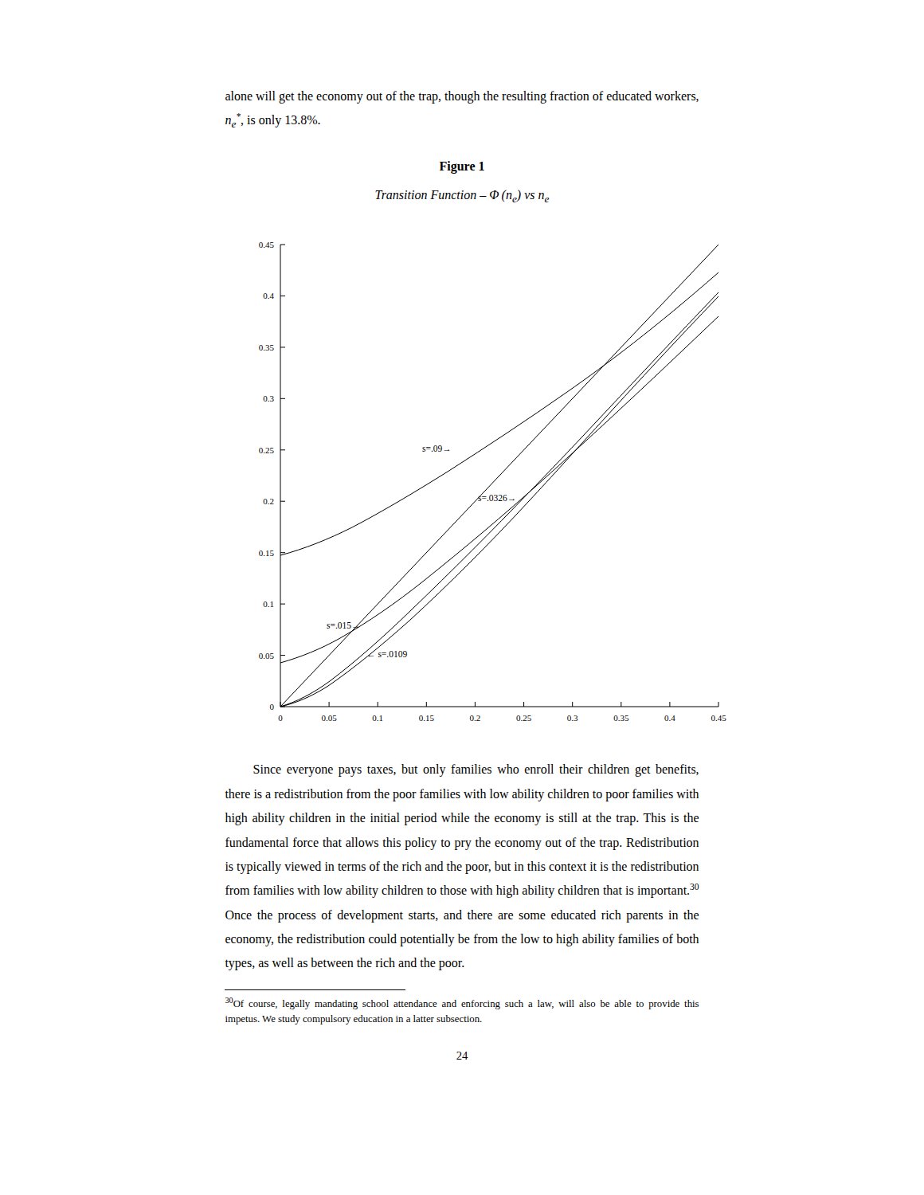alone will get the economy out of the trap, though the resulting fraction of educated workers, ne*, is only 13.8%.
Figure 1
Transition Function – Φ (ne) vs ne
0 0.05 0.1 0.15 0.2 0.25 0.3 0.35 0.4 0.45 0 0.05 0.1 0.15 0.2 0.25 0.3 0.35 0.4 0.45 s=.09→ s=.0326→ s=.015→ ← s=.0109
Since everyone pays taxes, but only families who enroll their children get benefits, there is a redistribution from the poor families with low ability children to poor families with high ability children in the initial period while the economy is still at the trap. This is the fundamental force that allows this policy to pry the economy out of the trap. Redistribution is typically viewed in terms of the rich and the poor, but in this context it is the redistribution from families with low ability children to those with high ability children that is important.30 Once the process of development starts, and there are some educated rich parents in the economy, the redistribution could potentially be from the low to high ability families of both types, as well as between the rich and the poor.
30Of course, legally mandating school attendance and enforcing such a law, will also be able to provide this impetus. We study compulsory education in a latter subsection.
24